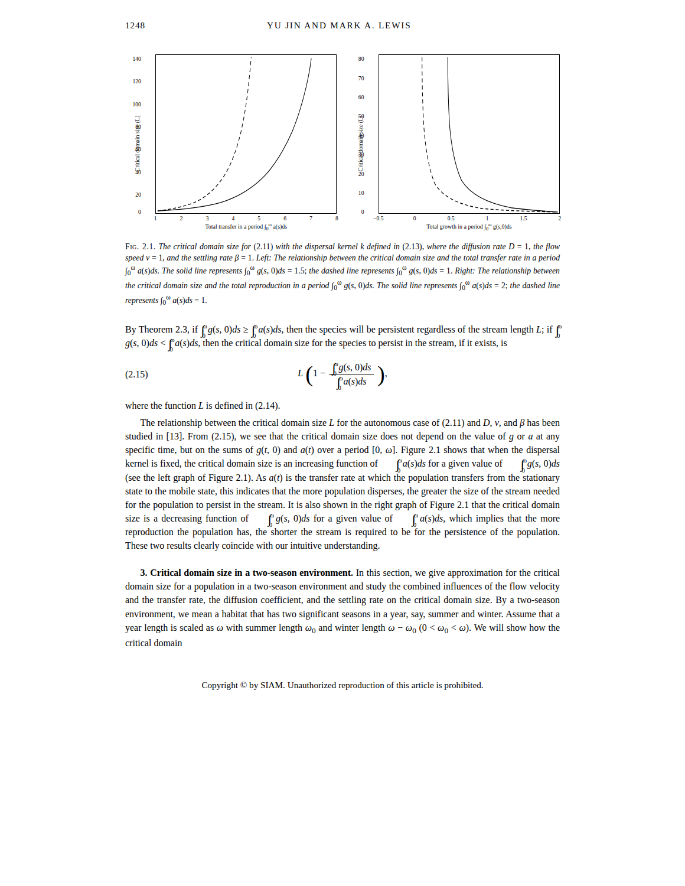1248 Yu Jin and Mark A. Lewis
Critical domain size (L)
140 120 100 80 60 40 20 0
1 2 3 4 5 6 7 8
Total transfer in a period ∫0ω a(s)ds
Critical domain size (L)
80 70 60 50 40 30 20 10 0
−0.5 0 0.5 1 1.5 2
Total growth in a period ∫0ω g(s,0)ds
Fig. 2.1. The critical domain size for (2.11) with the dispersal kernel k defined in (2.13), where the diffusion rate D = 1, the flow speed v = 1, and the settling rate β = 1. Left: The relationship between the critical domain size and the total transfer rate in a period ∫0ω a(s)ds. The solid line represents ∫0ω g(s, 0)ds = 1.5; the dashed line represents ∫0ω g(s, 0)ds = 1. Right: The relationship between the critical domain size and the total reproduction in a period ∫0ω g(s, 0)ds. The solid line represents ∫0ω a(s)ds = 2; the dashed line represents ∫0ω a(s)ds = 1.
By Theorem 2.3, if ∫0ω g(s, 0)ds ≥ ∫0ω a(s)ds, then the species will be persistent regardless of the stream length L; if ∫0ω g(s, 0)ds < ∫0ω a(s)ds, then the critical domain size for the species to persist in the stream, if it exists, is
(2.15) L (1 − ∫0ω g(s, 0)ds ∫0ω a(s)ds ),
where the function L is defined in (2.14).
The relationship between the critical domain size L for the autonomous case of (2.11) and D, v, and β has been studied in [13]. From (2.15), we see that the critical domain size does not depend on the value of g or a at any specific time, but on the sums of g(t, 0) and a(t) over a period [0, ω]. Figure 2.1 shows that when the dispersal kernel is fixed, the critical domain size is an increasing function of ∫0ω a(s)ds for a given value of ∫0ω g(s, 0)ds (see the left graph of Figure 2.1). As a(t) is the transfer rate at which the population transfers from the stationary state to the mobile state, this indicates that the more population disperses, the greater the size of the stream needed for the population to persist in the stream. It is also shown in the right graph of Figure 2.1 that the critical domain size is a decreasing function of ∫0ω g(s, 0)ds for a given value of ∫0ω a(s)ds, which implies that the more reproduction the population has, the shorter the stream is required to be for the persistence of the population. These two results clearly coincide with our intuitive understanding.
3. Critical domain size in a two-season environment. In this section, we give approximation for the critical domain size for a population in a two-season environment and study the combined influences of the flow velocity and the transfer rate, the diffusion coefficient, and the settling rate on the critical domain size. By a two-season environment, we mean a habitat that has two significant seasons in a year, say, summer and winter. Assume that a year length is scaled as ω with summer length ω0 and winter length ω − ω0 (0 < ω0 < ω). We will show how the critical domain
Copyright © by SIAM. Unauthorized reproduction of this article is prohibited.